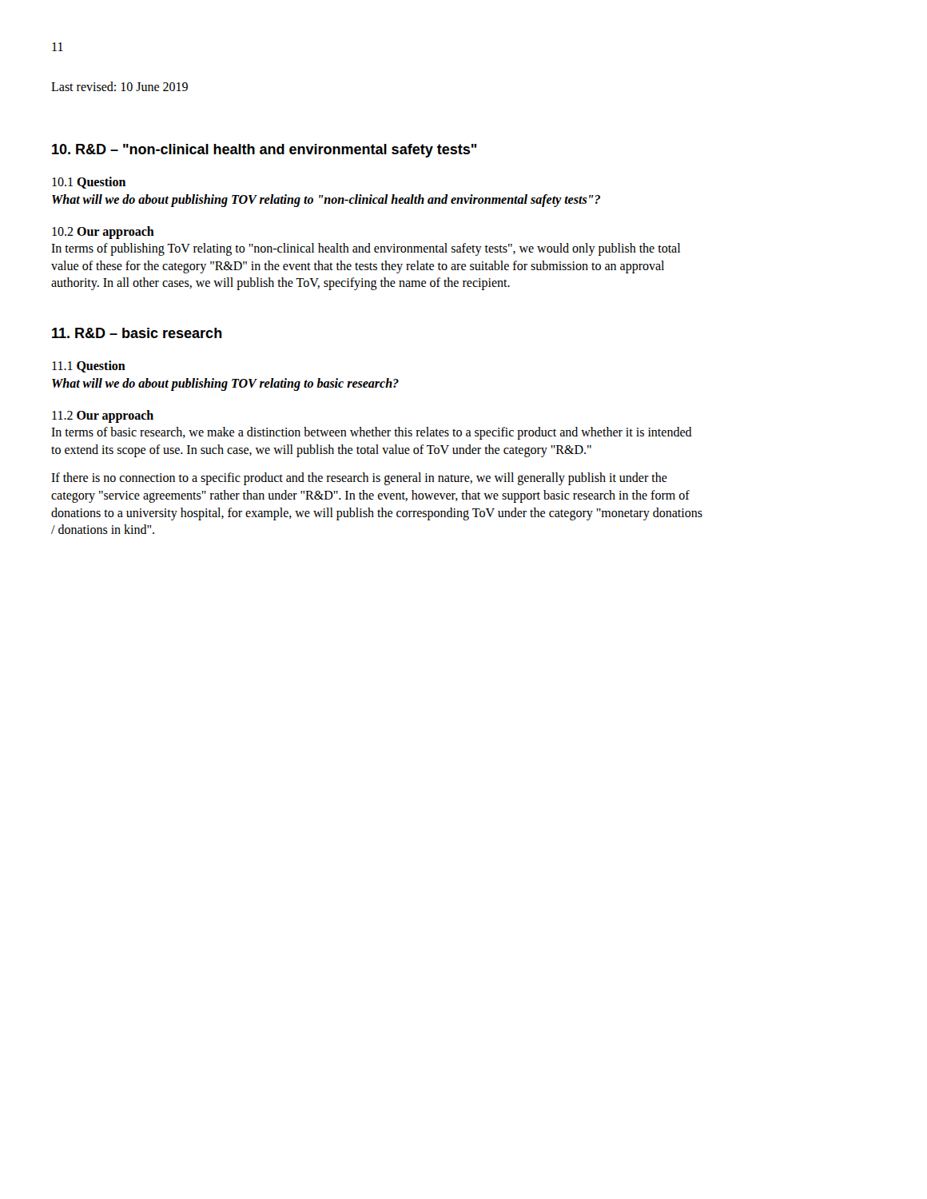11
Last revised: 10 June 2019
10. R&D – "non-clinical health and environmental safety tests"
10.1 Question
What will we do about publishing TOV relating to "non-clinical health and environmental safety tests"?
10.2 Our approach
In terms of publishing ToV relating to "non-clinical health and environmental safety tests", we would only publish the total value of these for the category "R&D" in the event that the tests they relate to are suitable for submission to an approval authority. In all other cases, we will publish the ToV, specifying the name of the recipient.
11. R&D – basic research
11.1 Question
What will we do about publishing TOV relating to basic research?
11.2 Our approach
In terms of basic research, we make a distinction between whether this relates to a specific product and whether it is intended to extend its scope of use. In such case, we will publish the total value of ToV under the category "R&D."
If there is no connection to a specific product and the research is general in nature, we will generally publish it under the category "service agreements" rather than under "R&D". In the event, however, that we support basic research in the form of donations to a university hospital, for example, we will publish the corresponding ToV under the category "monetary donations / donations in kind".